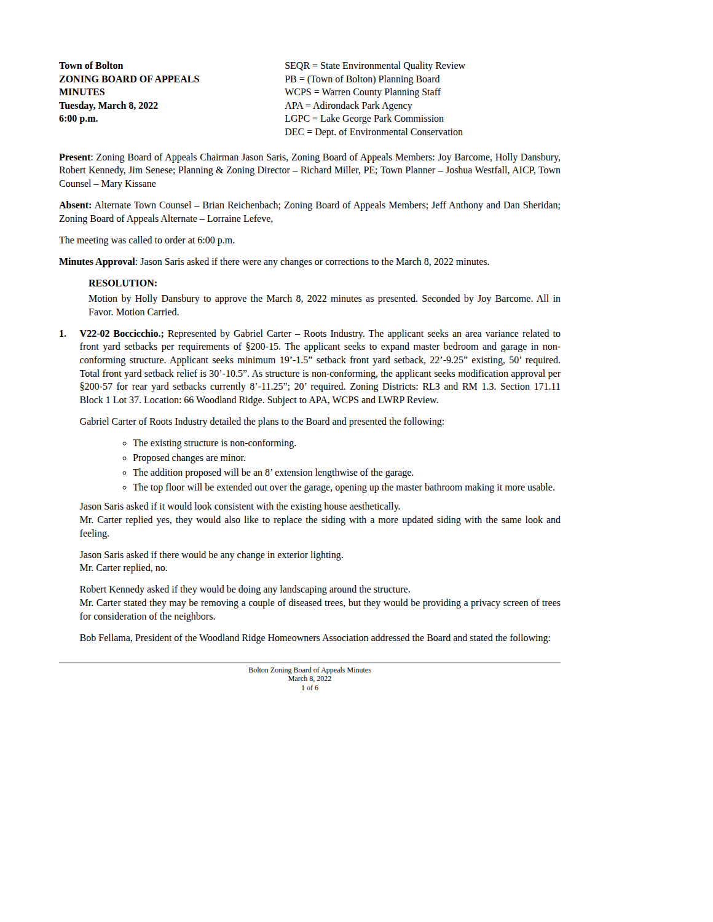| Town of Bolton ZONING BOARD OF APPEALS MINUTES Tuesday, March 8, 2022 6:00 p.m. | SEQR = State Environmental Quality Review PB = (Town of Bolton) Planning Board WCPS = Warren County Planning Staff APA = Adirondack Park Agency LGPC = Lake George Park Commission DEC = Dept. of Environmental Conservation |
Present: Zoning Board of Appeals Chairman Jason Saris, Zoning Board of Appeals Members: Joy Barcome, Holly Dansbury, Robert Kennedy, Jim Senese; Planning & Zoning Director – Richard Miller, PE; Town Planner – Joshua Westfall, AICP, Town Counsel – Mary Kissane
Absent: Alternate Town Counsel – Brian Reichenbach; Zoning Board of Appeals Members; Jeff Anthony and Dan Sheridan; Zoning Board of Appeals Alternate – Lorraine Lefeve,
The meeting was called to order at 6:00 p.m.
Minutes Approval: Jason Saris asked if there were any changes or corrections to the March 8, 2022 minutes.
RESOLUTION:
Motion by Holly Dansbury to approve the March 8, 2022 minutes as presented. Seconded by Joy Barcome. All in Favor. Motion Carried.
1.
V22-02 Boccicchio.; Represented by Gabriel Carter – Roots Industry. The applicant seeks an area variance related to front yard setbacks per requirements of §200-15. The applicant seeks to expand master bedroom and garage in non-conforming structure. Applicant seeks minimum 19’-1.5” setback front yard setback, 22’-9.25” existing, 50’ required. Total front yard setback relief is 30’-10.5”. As structure is non-conforming, the applicant seeks modification approval per §200-57 for rear yard setbacks currently 8’-11.25”; 20’ required. Zoning Districts: RL3 and RM 1.3. Section 171.11 Block 1 Lot 37. Location: 66 Woodland Ridge. Subject to APA, WCPS and LWRP Review.
Gabriel Carter of Roots Industry detailed the plans to the Board and presented the following:
The existing structure is non-conforming.
Proposed changes are minor.
The addition proposed will be an 8’ extension lengthwise of the garage.
The top floor will be extended out over the garage, opening up the master bathroom making it more usable.
Jason Saris asked if it would look consistent with the existing house aesthetically.
Mr. Carter replied yes, they would also like to replace the siding with a more updated siding with the same look and feeling.
Jason Saris asked if there would be any change in exterior lighting.
Mr. Carter replied, no.
Robert Kennedy asked if they would be doing any landscaping around the structure.
Mr. Carter stated they may be removing a couple of diseased trees, but they would be providing a privacy screen of trees for consideration of the neighbors.
Bob Fellama, President of the Woodland Ridge Homeowners Association addressed the Board and stated the following:
Bolton Zoning Board of Appeals Minutes
March 8, 2022
1 of 6